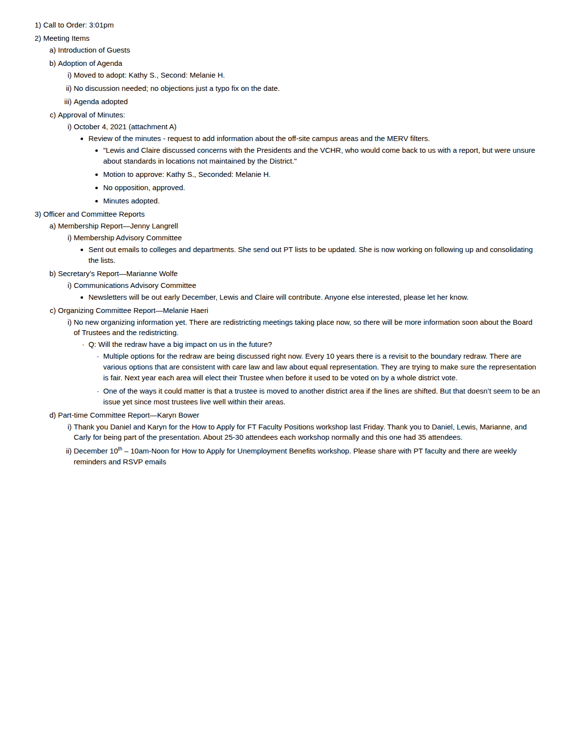Call to Order: 3:01pm
Meeting Items
Introduction of Guests
Adoption of Agenda
Moved to adopt: Kathy S., Second: Melanie H.
No discussion needed; no objections just a typo fix on the date.
Agenda adopted
Approval of Minutes:
October 4, 2021 (attachment A)
Review of the minutes - request to add information about the off-site campus areas and the MERV filters.
"Lewis and Claire discussed concerns with the Presidents and the VCHR, who would come back to us with a report, but were unsure about standards in locations not maintained by the District."
Motion to approve: Kathy S., Seconded: Melanie H.
No opposition, approved.
Minutes adopted.
Officer and Committee Reports
Membership Report—Jenny Langrell
Membership Advisory Committee
Sent out emails to colleges and departments. She send out PT lists to be updated. She is now working on following up and consolidating the lists.
Secretary’s Report—Marianne Wolfe
Communications Advisory Committee
Newsletters will be out early December, Lewis and Claire will contribute. Anyone else interested, please let her know.
Organizing Committee Report—Melanie Haeri
No new organizing information yet. There are redistricting meetings taking place now, so there will be more information soon about the Board of Trustees and the redistricting.
Q: Will the redraw have a big impact on us in the future?
Multiple options for the redraw are being discussed right now. Every 10 years there is a revisit to the boundary redraw. There are various options that are consistent with care law and law about equal representation. They are trying to make sure the representation is fair. Next year each area will elect their Trustee when before it used to be voted on by a whole district vote.
One of the ways it could matter is that a trustee is moved to another district area if the lines are shifted. But that doesn’t seem to be an issue yet since most trustees live well within their areas.
Part-time Committee Report—Karyn Bower
Thank you Daniel and Karyn for the How to Apply for FT Faculty Positions workshop last Friday. Thank you to Daniel, Lewis, Marianne, and Carly for being part of the presentation. About 25-30 attendees each workshop normally and this one had 35 attendees.
December 10th – 10am-Noon for How to Apply for Unemployment Benefits workshop. Please share with PT faculty and there are weekly reminders and RSVP emails